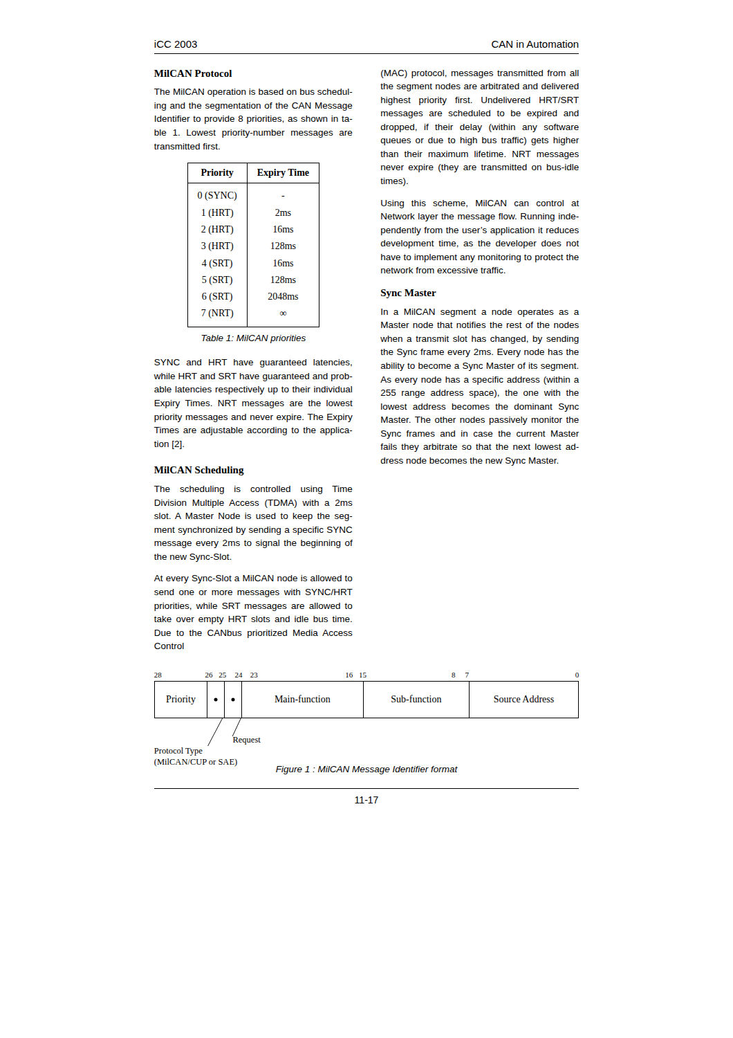iCC 2003
CAN in Automation
MilCAN Protocol
The MilCAN operation is based on bus scheduling and the segmentation of the CAN Message Identifier to provide 8 priorities, as shown in table 1. Lowest priority-number messages are transmitted first.
| Priority | Expiry Time |
| --- | --- |
| 0 (SYNC) | - |
| 1 (HRT) | 2ms |
| 2 (HRT) | 16ms |
| 3 (HRT) | 128ms |
| 4 (SRT) | 16ms |
| 5 (SRT) | 128ms |
| 6 (SRT) | 2048ms |
| 7 (NRT) | ∞ |
Table 1: MilCAN priorities
SYNC and HRT have guaranteed latencies, while HRT and SRT have guaranteed and probable latencies respectively up to their individual Expiry Times. NRT messages are the lowest priority messages and never expire. The Expiry Times are adjustable according to the application [2].
MilCAN Scheduling
The scheduling is controlled using Time Division Multiple Access (TDMA) with a 2ms slot. A Master Node is used to keep the segment synchronized by sending a specific SYNC message every 2ms to signal the beginning of the new Sync-Slot.
At every Sync-Slot a MilCAN node is allowed to send one or more messages with SYNC/HRT priorities, while SRT messages are allowed to take over empty HRT slots and idle bus time. Due to the CANbus prioritized Media Access Control
(MAC) protocol, messages transmitted from all the segment nodes are arbitrated and delivered highest priority first. Undelivered HRT/SRT messages are scheduled to be expired and dropped, if their delay (within any software queues or due to high bus traffic) gets higher than their maximum lifetime. NRT messages never expire (they are transmitted on bus-idle times).
Using this scheme, MilCAN can control at Network layer the message flow. Running independently from the user’s application it reduces development time, as the developer does not have to implement any monitoring to protect the network from excessive traffic.
Sync Master
In a MilCAN segment a node operates as a Master node that notifies the rest of the nodes when a transmit slot has changed, by sending the Sync frame every 2ms. Every node has the ability to become a Sync Master of its segment. As every node has a specific address (within a 255 range address space), the one with the lowest address becomes the dominant Sync Master. The other nodes passively monitor the Sync frames and in case the current Master fails they arbitrate so that the next lowest address node becomes the new Sync Master.
28 26 25 24 23 16 15 8 7 0
Priority
Main-function
Sub-function
Source Address
Request
Protocol Type
(MilCAN/CUP or SAE)
Figure 1 : MilCAN Message Identifier format
11-17